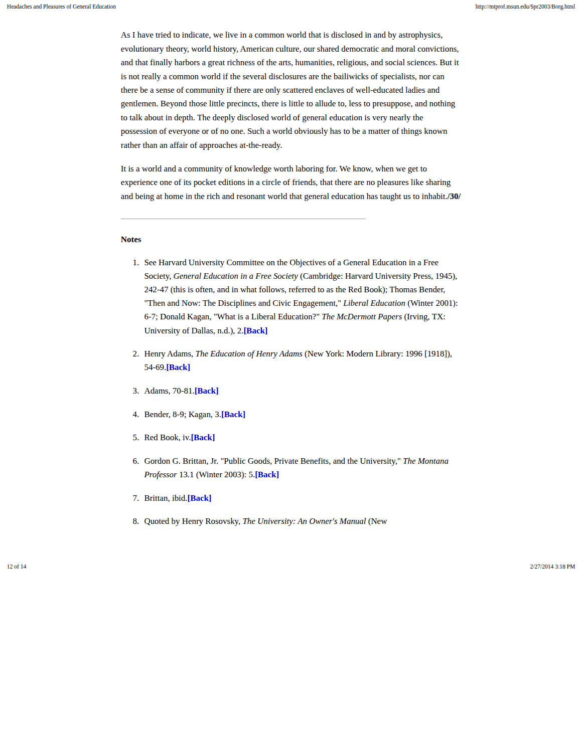Headaches and Pleasures of General Education http://mtprof.msun.edu/Spr2003/Borg.html
As I have tried to indicate, we live in a common world that is disclosed in and by astrophysics, evolutionary theory, world history, American culture, our shared democratic and moral convictions, and that finally harbors a great richness of the arts, humanities, religious, and social sciences. But it is not really a common world if the several disclosures are the bailiwicks of specialists, nor can there be a sense of community if there are only scattered enclaves of well-educated ladies and gentlemen. Beyond those little precincts, there is little to allude to, less to presuppose, and nothing to talk about in depth. The deeply disclosed world of general education is very nearly the possession of everyone or of no one. Such a world obviously has to be a matter of things known rather than an affair of approaches at-the-ready.
It is a world and a community of knowledge worth laboring for. We know, when we get to experience one of its pocket editions in a circle of friends, that there are no pleasures like sharing and being at home in the rich and resonant world that general education has taught us to inhabit./30/
Notes
See Harvard University Committee on the Objectives of a General Education in a Free Society, General Education in a Free Society (Cambridge: Harvard University Press, 1945), 242-47 (this is often, and in what follows, referred to as the Red Book); Thomas Bender, "Then and Now: The Disciplines and Civic Engagement," Liberal Education (Winter 2001): 6-7; Donald Kagan, "What is a Liberal Education?" The McDermott Papers (Irving, TX: University of Dallas, n.d.), 2.[Back]
Henry Adams, The Education of Henry Adams (New York: Modern Library: 1996 [1918]), 54-69.[Back]
Adams, 70-81.[Back]
Bender, 8-9; Kagan, 3.[Back]
Red Book, iv.[Back]
Gordon G. Brittan, Jr. "Public Goods, Private Benefits, and the University," The Montana Professor 13.1 (Winter 2003): 5.[Back]
Brittan, ibid.[Back]
Quoted by Henry Rosovsky, The University: An Owner's Manual (New
12 of 14 2/27/2014 3:18 PM